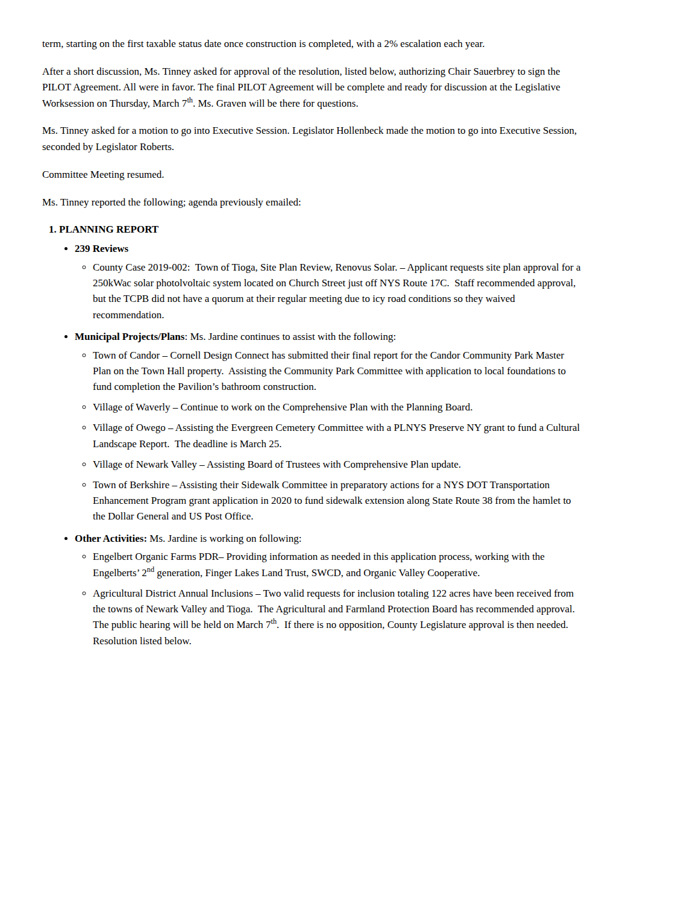term, starting on the first taxable status date once construction is completed, with a 2% escalation each year.
After a short discussion, Ms. Tinney asked for approval of the resolution, listed below, authorizing Chair Sauerbrey to sign the PILOT Agreement. All were in favor. The final PILOT Agreement will be complete and ready for discussion at the Legislative Worksession on Thursday, March 7th. Ms. Graven will be there for questions.
Ms. Tinney asked for a motion to go into Executive Session. Legislator Hollenbeck made the motion to go into Executive Session, seconded by Legislator Roberts.
Committee Meeting resumed.
Ms. Tinney reported the following; agenda previously emailed:
PLANNING REPORT
239 Reviews
County Case 2019-002: Town of Tioga, Site Plan Review, Renovus Solar. – Applicant requests site plan approval for a 250kWac solar photolvoltaic system located on Church Street just off NYS Route 17C. Staff recommended approval, but the TCPB did not have a quorum at their regular meeting due to icy road conditions so they waived recommendation.
Municipal Projects/Plans: Ms. Jardine continues to assist with the following:
Town of Candor – Cornell Design Connect has submitted their final report for the Candor Community Park Master Plan on the Town Hall property. Assisting the Community Park Committee with application to local foundations to fund completion the Pavilion’s bathroom construction.
Village of Waverly – Continue to work on the Comprehensive Plan with the Planning Board.
Village of Owego – Assisting the Evergreen Cemetery Committee with a PLNYS Preserve NY grant to fund a Cultural Landscape Report. The deadline is March 25.
Village of Newark Valley – Assisting Board of Trustees with Comprehensive Plan update.
Town of Berkshire – Assisting their Sidewalk Committee in preparatory actions for a NYS DOT Transportation Enhancement Program grant application in 2020 to fund sidewalk extension along State Route 38 from the hamlet to the Dollar General and US Post Office.
Other Activities: Ms. Jardine is working on following:
Engelbert Organic Farms PDR– Providing information as needed in this application process, working with the Engelberts’ 2nd generation, Finger Lakes Land Trust, SWCD, and Organic Valley Cooperative.
Agricultural District Annual Inclusions – Two valid requests for inclusion totaling 122 acres have been received from the towns of Newark Valley and Tioga. The Agricultural and Farmland Protection Board has recommended approval. The public hearing will be held on March 7th. If there is no opposition, County Legislature approval is then needed. Resolution listed below.